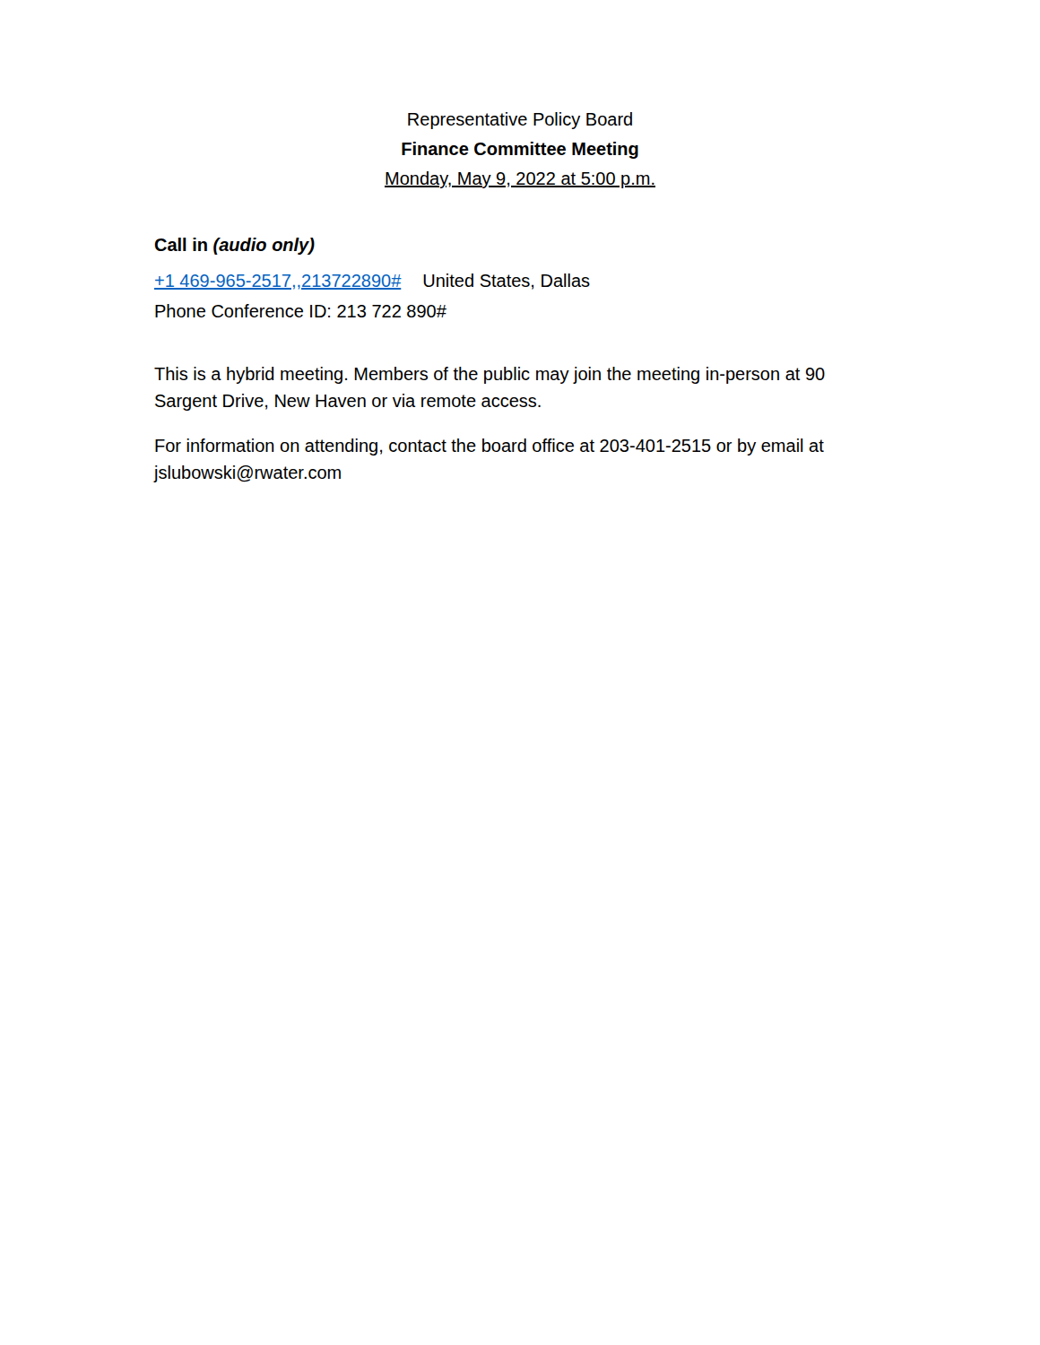Representative Policy Board
Finance Committee Meeting
Monday, May 9, 2022 at 5:00 p.m.
Call in (audio only)
+1 469-965-2517,,213722890# United States, Dallas
Phone Conference ID: 213 722 890#
This is a hybrid meeting. Members of the public may join the meeting in-person at 90 Sargent Drive, New Haven or via remote access.
For information on attending, contact the board office at 203-401-2515 or by email at jslubowski@rwater.com